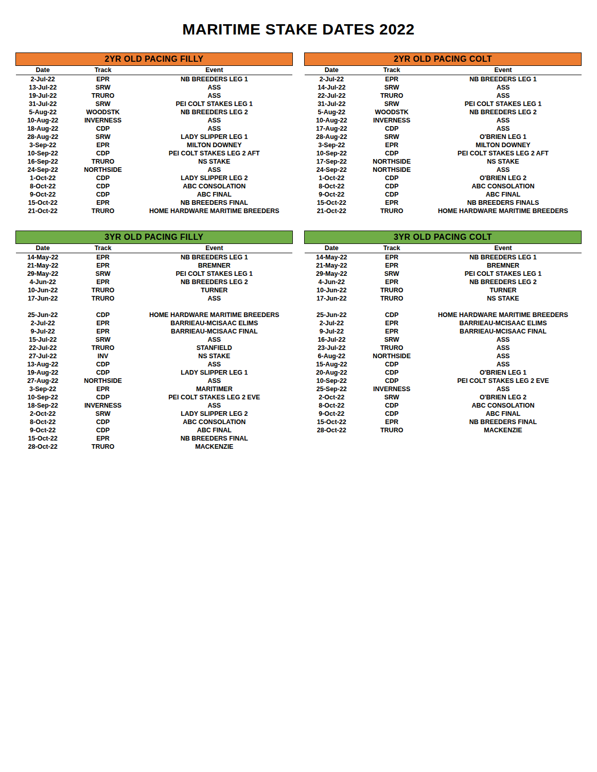MARITIME STAKE DATES 2022
| 2YR OLD PACING FILLY | | 2YR OLD PACING COLT |
| --- | --- | --- |
| Date | Track | Event | | Date | Track | Event |
| 2-Jul-22 | EPR | NB BREEDERS LEG 1 | | 2-Jul-22 | EPR | NB BREEDERS LEG 1 |
| 13-Jul-22 | SRW | ASS | | 14-Jul-22 | SRW | ASS |
| 19-Jul-22 | TRURO | ASS | | 22-Jul-22 | TRURO | ASS |
| 31-Jul-22 | SRW | PEI COLT STAKES LEG 1 | | 31-Jul-22 | SRW | PEI COLT STAKES LEG 1 |
| 5-Aug-22 | WOODSTK | NB BREEDERS LEG 2 | | 5-Aug-22 | WOODSTK | NB BREEDERS LEG 2 |
| 10-Aug-22 | INVERNESS | ASS | | 10-Aug-22 | INVERNESS | ASS |
| 18-Aug-22 | CDP | ASS | | 17-Aug-22 | CDP | ASS |
| 28-Aug-22 | SRW | LADY SLIPPER LEG 1 | | 28-Aug-22 | SRW | O'BRIEN LEG 1 |
| 3-Sep-22 | EPR | MILTON DOWNEY | | 3-Sep-22 | EPR | MILTON DOWNEY |
| 10-Sep-22 | CDP | PEI COLT STAKES LEG 2 AFT | | 10-Sep-22 | CDP | PEI COLT STAKES LEG 2 AFT |
| 16-Sep-22 | TRURO | NS STAKE | | 17-Sep-22 | NORTHSIDE | NS STAKE |
| 24-Sep-22 | NORTHSIDE | ASS | | 24-Sep-22 | NORTHSIDE | ASS |
| 1-Oct-22 | CDP | LADY SLIPPER LEG 2 | | 1-Oct-22 | CDP | O'BRIEN LEG 2 |
| 8-Oct-22 | CDP | ABC CONSOLATION | | 8-Oct-22 | CDP | ABC CONSOLATION |
| 9-Oct-22 | CDP | ABC FINAL | | 9-Oct-22 | CDP | ABC FINAL |
| 15-Oct-22 | EPR | NB BREEDERS FINAL | | 15-Oct-22 | EPR | NB BREEDERS FINALS |
| 21-Oct-22 | TRURO | HOME HARDWARE MARITIME BREEDERS | | 21-Oct-22 | TRURO | HOME HARDWARE MARITIME BREEDERS |
| 3YR OLD PACING FILLY | | 3YR OLD PACING COLT |
| --- | --- | --- |
| Date | Track | Event | | Date | Track | Event |
| 14-May-22 | EPR | NB BREEDERS LEG 1 | | 14-May-22 | EPR | NB BREEDERS LEG 1 |
| 21-May-22 | EPR | BREMNER | | 21-May-22 | EPR | BREMNER |
| 29-May-22 | SRW | PEI COLT STAKES LEG 1 | | 29-May-22 | SRW | PEI COLT STAKES LEG 1 |
| 4-Jun-22 | EPR | NB BREEDERS LEG 2 | | 4-Jun-22 | EPR | NB BREEDERS LEG 2 |
| 10-Jun-22 | TRURO | TURNER | | 10-Jun-22 | TRURO | TURNER |
| 17-Jun-22 | TRURO | ASS | | 17-Jun-22 | TRURO | NS STAKE |
| 25-Jun-22 | CDP | HOME HARDWARE MARITIME BREEDERS | | 25-Jun-22 | CDP | HOME HARDWARE MARITIME BREEDERS |
| 2-Jul-22 | EPR | BARRIEAU-MCISAAC ELIMS | | 2-Jul-22 | EPR | BARRIEAU-MCISAAC ELIMS |
| 9-Jul-22 | EPR | BARRIEAU-MCISAAC FINAL | | 9-Jul-22 | EPR | BARRIEAU-MCISAAC FINAL |
| 15-Jul-22 | SRW | ASS | | 16-Jul-22 | SRW | ASS |
| 22-Jul-22 | TRURO | STANFIELD | | 23-Jul-22 | TRURO | ASS |
| 27-Jul-22 | INV | NS STAKE | | 6-Aug-22 | NORTHSIDE | ASS |
| 13-Aug-22 | CDP | ASS | | 15-Aug-22 | CDP | ASS |
| 19-Aug-22 | CDP | LADY SLIPPER LEG 1 | | 20-Aug-22 | CDP | O'BRIEN LEG 1 |
| 27-Aug-22 | NORTHSIDE | ASS | | 10-Sep-22 | CDP | PEI COLT STAKES LEG 2 EVE |
| 3-Sep-22 | EPR | MARITIMER | | 25-Sep-22 | INVERNESS | ASS |
| 10-Sep-22 | CDP | PEI COLT STAKES LEG 2 EVE | | 2-Oct-22 | SRW | O'BRIEN LEG 2 |
| 18-Sep-22 | INVERNESS | ASS | | 8-Oct-22 | CDP | ABC CONSOLATION |
| 2-Oct-22 | SRW | LADY SLIPPER LEG 2 | | 9-Oct-22 | CDP | ABC FINAL |
| 8-Oct-22 | CDP | ABC CONSOLATION | | 15-Oct-22 | EPR | NB BREEDERS FINAL |
| 9-Oct-22 | CDP | ABC FINAL | | 28-Oct-22 | TRURO | MACKENZIE |
| 15-Oct-22 | EPR | NB BREEDERS FINAL | | | | |
| 28-Oct-22 | TRURO | MACKENZIE | | | | |